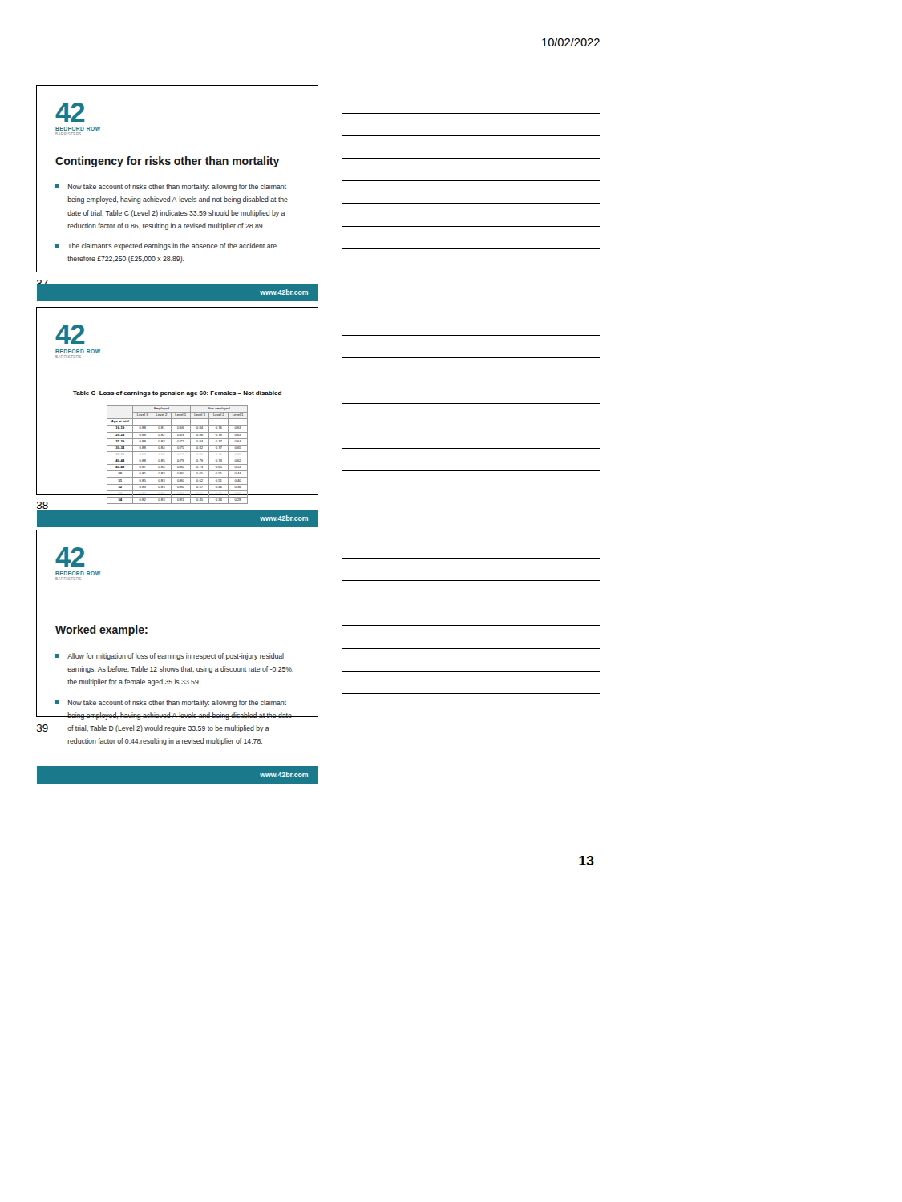10/02/2022
42
BEDFORD ROW
BARRISTERS
Contingency for risks other than mortality
Now take account of risks other than mortality: allowing for the claimant being employed, having achieved A-levels and not being disabled at the date of trial, Table C (Level 2) indicates 33.59 should be multiplied by a reduction factor of 0.86, resulting in a revised multiplier of 28.89.
The claimant's expected earnings in the absence of the accident are therefore £722,250 (£25,000 x 28.89).
www.42br.com
37
42
BEDFORD ROW
BARRISTERS
Table C Loss of earnings to pension age 60: Females – Not disabled
| | Employed | Non-employed |
| Level 3 | Level 2 | Level 1 | Level 3 | Level 2 | Level 1 |
| Age at trial | | | | | | |
| 16-19 | 0.88 | 0.81 | 0.66 | 0.84 | 0.76 | 0.63 |
| 20-24 | 0.88 | 0.82 | 0.69 | 0.86 | 0.78 | 0.63 |
| 25-29 | 0.88 | 0.83 | 0.72 | 0.84 | 0.77 | 0.64 |
| 30-34 | 0.88 | 0.84 | 0.75 | 0.82 | 0.77 | 0.65 |
| 35-39 | 0.88 | 0.86 | 0.77 | 0.81 | 0.75 | 0.65 |
| 40-44 | 0.88 | 0.85 | 0.79 | 0.79 | 0.73 | 0.62 |
| 45-49 | 0.87 | 0.84 | 0.80 | 0.73 | 0.65 | 0.53 |
| 50 | 0.85 | 0.83 | 0.80 | 0.65 | 0.55 | 0.44 |
| 51 | 0.85 | 0.83 | 0.80 | 0.62 | 0.51 | 0.40 |
| 52 | 0.83 | 0.83 | 0.80 | 0.57 | 0.46 | 0.36 |
| 53 | 0.82 | 0.82 | 0.81 | 0.51 | 0.40 | 0.32 |
| 54 | 0.82 | 0.83 | 0.81 | 0.45 | 0.34 | 0.28 |
www.42br.com
38
42
BEDFORD ROW
BARRISTERS
Worked example:
Allow for mitigation of loss of earnings in respect of post-injury residual earnings. As before, Table 12 shows that, using a discount rate of -0.25%, the multiplier for a female aged 35 is 33.59.
Now take account of risks other than mortality: allowing for the claimant being employed, having achieved A-levels and being disabled at the date of trial, Table D (Level 2) would require 33.59 to be multiplied by a reduction factor of 0.44,resulting in a revised multiplier of 14.78.
www.42br.com
39
13